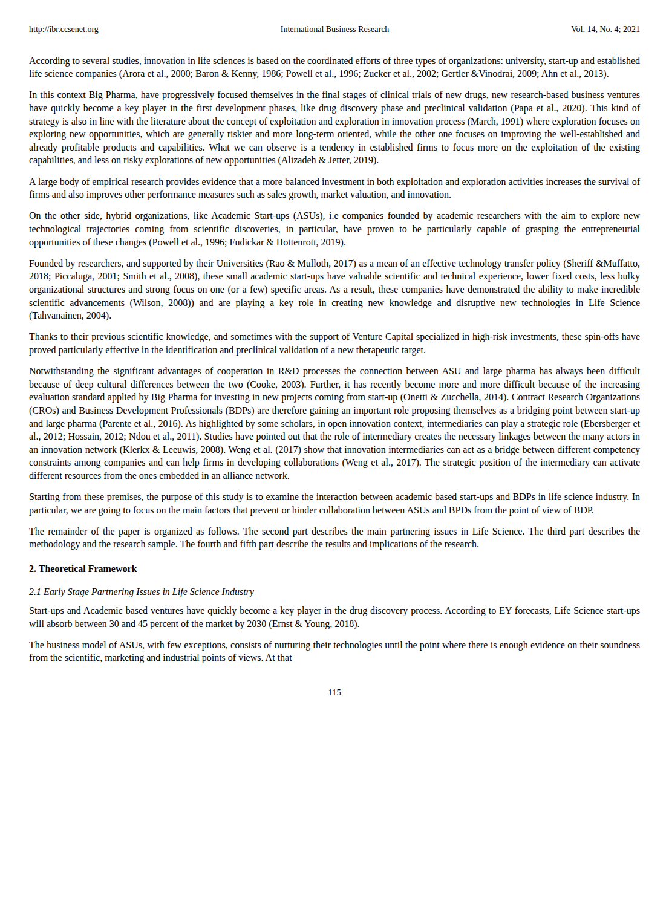http://ibr.ccsenet.org
International Business Research
Vol. 14, No. 4; 2021
According to several studies, innovation in life sciences is based on the coordinated efforts of three types of organizations: university, start-up and established life science companies (Arora et al., 2000; Baron & Kenny, 1986; Powell et al., 1996; Zucker et al., 2002; Gertler &Vinodrai, 2009; Ahn et al., 2013).
In this context Big Pharma, have progressively focused themselves in the final stages of clinical trials of new drugs, new research-based business ventures have quickly become a key player in the first development phases, like drug discovery phase and preclinical validation (Papa et al., 2020). This kind of strategy is also in line with the literature about the concept of exploitation and exploration in innovation process (March, 1991) where exploration focuses on exploring new opportunities, which are generally riskier and more long-term oriented, while the other one focuses on improving the well-established and already profitable products and capabilities. What we can observe is a tendency in established firms to focus more on the exploitation of the existing capabilities, and less on risky explorations of new opportunities (Alizadeh & Jetter, 2019).
A large body of empirical research provides evidence that a more balanced investment in both exploitation and exploration activities increases the survival of firms and also improves other performance measures such as sales growth, market valuation, and innovation.
On the other side, hybrid organizations, like Academic Start-ups (ASUs), i.e companies founded by academic researchers with the aim to explore new technological trajectories coming from scientific discoveries, in particular, have proven to be particularly capable of grasping the entrepreneurial opportunities of these changes (Powell et al., 1996; Fudickar & Hottenrott, 2019).
Founded by researchers, and supported by their Universities (Rao & Mulloth, 2017) as a mean of an effective technology transfer policy (Sheriff &Muffatto, 2018; Piccaluga, 2001; Smith et al., 2008), these small academic start-ups have valuable scientific and technical experience, lower fixed costs, less bulky organizational structures and strong focus on one (or a few) specific areas. As a result, these companies have demonstrated the ability to make incredible scientific advancements (Wilson, 2008)) and are playing a key role in creating new knowledge and disruptive new technologies in Life Science (Tahvanainen, 2004).
Thanks to their previous scientific knowledge, and sometimes with the support of Venture Capital specialized in high-risk investments, these spin-offs have proved particularly effective in the identification and preclinical validation of a new therapeutic target.
Notwithstanding the significant advantages of cooperation in R&D processes the connection between ASU and large pharma has always been difficult because of deep cultural differences between the two (Cooke, 2003). Further, it has recently become more and more difficult because of the increasing evaluation standard applied by Big Pharma for investing in new projects coming from start-up (Onetti & Zucchella, 2014). Contract Research Organizations (CROs) and Business Development Professionals (BDPs) are therefore gaining an important role proposing themselves as a bridging point between start-up and large pharma (Parente et al., 2016). As highlighted by some scholars, in open innovation context, intermediaries can play a strategic role (Ebersberger et al., 2012; Hossain, 2012; Ndou et al., 2011). Studies have pointed out that the role of intermediary creates the necessary linkages between the many actors in an innovation network (Klerkx & Leeuwis, 2008). Weng et al. (2017) show that innovation intermediaries can act as a bridge between different competency constraints among companies and can help firms in developing collaborations (Weng et al., 2017). The strategic position of the intermediary can activate different resources from the ones embedded in an alliance network.
Starting from these premises, the purpose of this study is to examine the interaction between academic based start-ups and BDPs in life science industry. In particular, we are going to focus on the main factors that prevent or hinder collaboration between ASUs and BPDs from the point of view of BDP.
The remainder of the paper is organized as follows. The second part describes the main partnering issues in Life Science. The third part describes the methodology and the research sample. The fourth and fifth part describe the results and implications of the research.
2. Theoretical Framework
2.1 Early Stage Partnering Issues in Life Science Industry
Start-ups and Academic based ventures have quickly become a key player in the drug discovery process. According to EY forecasts, Life Science start-ups will absorb between 30 and 45 percent of the market by 2030 (Ernst & Young, 2018).
The business model of ASUs, with few exceptions, consists of nurturing their technologies until the point where there is enough evidence on their soundness from the scientific, marketing and industrial points of views. At that
115